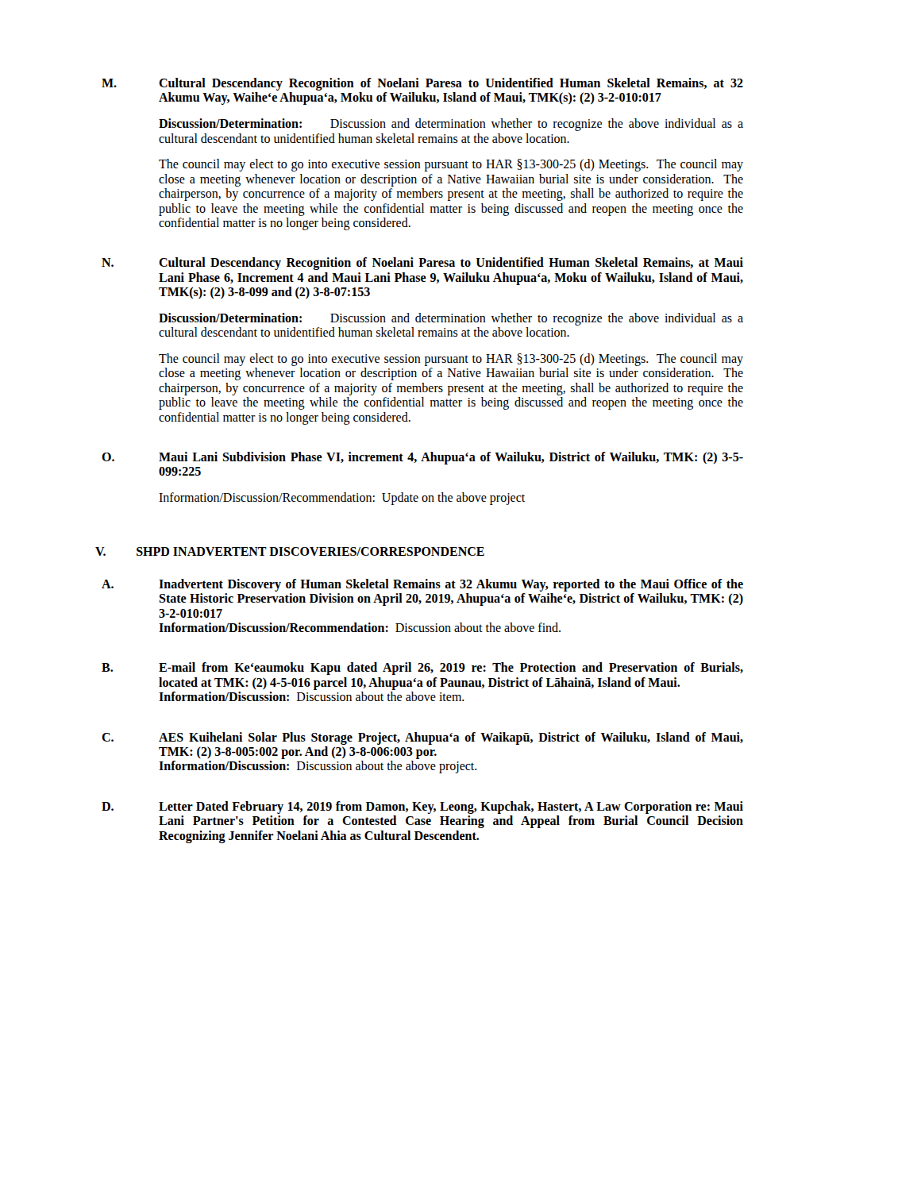M.
Cultural Descendancy Recognition of Noelani Paresa to Unidentified Human Skeletal Remains, at 32 Akumu Way, Waiheʻe Ahupuaʻa, Moku of Wailuku, Island of Maui, TMK(s): (2) 3-2-010:017
Discussion/Determination: Discussion and determination whether to recognize the above individual as a cultural descendant to unidentified human skeletal remains at the above location.
The council may elect to go into executive session pursuant to HAR §13-300-25 (d) Meetings. The council may close a meeting whenever location or description of a Native Hawaiian burial site is under consideration. The chairperson, by concurrence of a majority of members present at the meeting, shall be authorized to require the public to leave the meeting while the confidential matter is being discussed and reopen the meeting once the confidential matter is no longer being considered.
N.
Cultural Descendancy Recognition of Noelani Paresa to Unidentified Human Skeletal Remains, at Maui Lani Phase 6, Increment 4 and Maui Lani Phase 9, Wailuku Ahupuaʻa, Moku of Wailuku, Island of Maui, TMK(s): (2) 3-8-099 and (2) 3-8-07:153
Discussion/Determination: Discussion and determination whether to recognize the above individual as a cultural descendant to unidentified human skeletal remains at the above location.
The council may elect to go into executive session pursuant to HAR §13-300-25 (d) Meetings. The council may close a meeting whenever location or description of a Native Hawaiian burial site is under consideration. The chairperson, by concurrence of a majority of members present at the meeting, shall be authorized to require the public to leave the meeting while the confidential matter is being discussed and reopen the meeting once the confidential matter is no longer being considered.
O.
Maui Lani Subdivision Phase VI, increment 4, Ahupuaʻa of Wailuku, District of Wailuku, TMK: (2) 3-5-099:225
Information/Discussion/Recommendation: Update on the above project
V.
SHPD INADVERTENT DISCOVERIES/CORRESPONDENCE
A.
Inadvertent Discovery of Human Skeletal Remains at 32 Akumu Way, reported to the Maui Office of the State Historic Preservation Division on April 20, 2019, Ahupuaʻa of Waiheʻe, District of Wailuku, TMK: (2) 3-2-010:017
Information/Discussion/Recommendation: Discussion about the above find.
B.
E-mail from Keʻeaumoku Kapu dated April 26, 2019 re: The Protection and Preservation of Burials, located at TMK: (2) 4-5-016 parcel 10, Ahupuaʻa of Paunau, District of Lāhainā, Island of Maui.
Information/Discussion: Discussion about the above item.
C.
AES Kuihelani Solar Plus Storage Project, Ahupuaʻa of Waikapū, District of Wailuku, Island of Maui, TMK: (2) 3-8-005:002 por. And (2) 3-8-006:003 por.
Information/Discussion: Discussion about the above project.
D.
Letter Dated February 14, 2019 from Damon, Key, Leong, Kupchak, Hastert, A Law Corporation re: Maui Lani Partner's Petition for a Contested Case Hearing and Appeal from Burial Council Decision Recognizing Jennifer Noelani Ahia as Cultural Descendent.